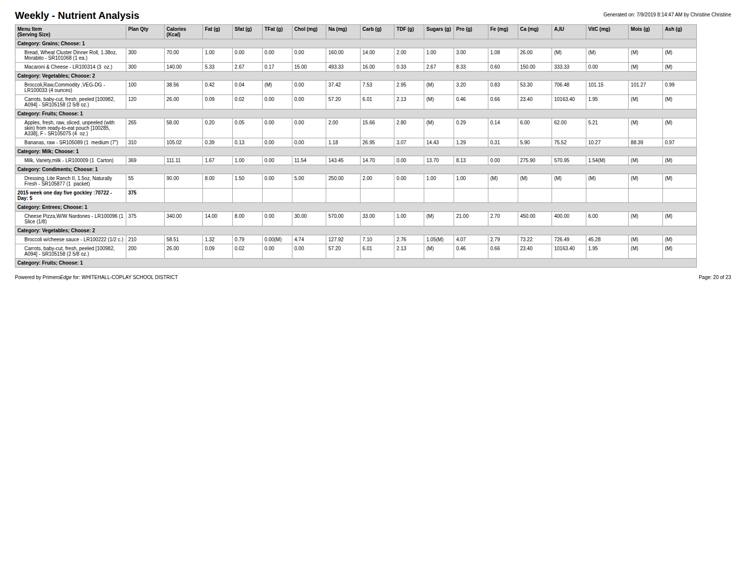Weekly - Nutrient Analysis
Generated on: 7/9/2019 8:14:47 AM by Christine Christine
| Menu Item (Serving Size) | Plan Qty | Calories (Kcal) | Fat (g) | Sfat (g) | TFat (g) | Chol (mg) | Na (mg) | Carb (g) | TDF (g) | Sugars (g) | Pro (g) | Fe (mg) | Ca (mg) | A,IU | VitC (mg) | Mois (g) | Ash (g) |
| --- | --- | --- | --- | --- | --- | --- | --- | --- | --- | --- | --- | --- | --- | --- | --- | --- | --- |
| Category: Grains; Choose: 1 |
| Bread, Wheat Cluster Dinner Roll, 1.38oz, Morabito - SR101068 (1 ea.) | 300 | 70.00 | 1.00 | 0.00 | 0.00 | 0.00 | 160.00 | 14.00 | 2.00 | 1.00 | 3.00 | 1.08 | 26.00 | (M) | (M) | (M) | (M) |
| Macaroni & Cheese - LR100314 (3 oz.) | 300 | 140.00 | 5.33 | 2.67 | 0.17 | 15.00 | 493.33 | 16.00 | 0.33 | 2.67 | 8.33 | 0.60 | 150.00 | 333.33 | 0.00 | (M) | (M) |
| Category: Vegetables; Choose: 2 |
| Broccoli,Raw,Commodity ,VEG-DG - LR100033 (4 ounces) | 100 | 38.56 | 0.42 | 0.04 | (M) | 0.00 | 37.42 | 7.53 | 2.95 | (M) | 3.20 | 0.83 | 53.30 | 706.48 | 101.15 | 101.27 | 0.99 |
| Carrots, baby-cut, fresh, peeled [100982, A094] - SR105158 (2 5/8 oz.) | 120 | 26.00 | 0.09 | 0.02 | 0.00 | 0.00 | 57.20 | 6.01 | 2.13 | (M) | 0.46 | 0.66 | 23.40 | 10163.40 | 1.95 | (M) | (M) |
| Category: Fruits; Choose: 1 |
| Apples, fresh, raw, sliced, unpeeled (with skin) from ready-to-eat pouch [100285, A338], F - SR105075 (4 oz.) | 265 | 58.00 | 0.20 | 0.05 | 0.00 | 0.00 | 2.00 | 15.66 | 2.80 | (M) | 0.29 | 0.14 | 6.00 | 62.00 | 5.21 | (M) | (M) |
| Bananas, raw - SR105089 (1 medium (7") | 310 | 105.02 | 0.39 | 0.13 | 0.00 | 0.00 | 1.18 | 26.95 | 3.07 | 14.43 | 1.29 | 0.31 | 5.90 | 75.52 | 10.27 | 88.39 | 0.97 |
| Category: Milk; Choose: 1 |
| Milk, Variety,milk - LR100009 (1 Carton) | 369 | 111.11 | 1.67 | 1.00 | 0.00 | 11.54 | 143.45 | 14.70 | 0.00 | 13.70 | 8.13 | 0.00 | 275.90 | 570.95 | 1.54(M) | (M) | (M) |
| Category: Condiments; Choose: 1 |
| Dressing, Lite Ranch II, 1.5oz, Naturally Fresh - SR105877 (1 packet) | 55 | 90.00 | 8.00 | 1.50 | 0.00 | 5.00 | 250.00 | 2.00 | 0.00 | 1.00 | 1.00 | (M) | (M) | (M) | (M) | (M) | (M) |
| 2015 week one day five gockley :70722 - Day: 5 | 375 | | | | | | | | | | | | | | | | |
| Category: Entrees; Choose: 1 |
| Cheese Pizza,W/W Nardones - LR100096 (1 Slice (1/8) | 375 | 340.00 | 14.00 | 8.00 | 0.00 | 30.00 | 570.00 | 33.00 | 1.00 | (M) | 21.00 | 2.70 | 450.00 | 400.00 | 6.00 | (M) | (M) |
| Category: Vegetables; Choose: 2 |
| Broccoli w/cheese sauce - LR100222 (1/2 c.) | 210 | 58.51 | 1.32 | 0.79 | 0.00(M) | 4.74 | 127.92 | 7.10 | 2.76 | 1.05(M) | 4.07 | 2.79 | 73.22 | 726.49 | 45.28 | (M) | (M) |
| Carrots, baby-cut, fresh, peeled [100982, A094] - SR105158 (2 5/8 oz.) | 200 | 26.00 | 0.09 | 0.02 | 0.00 | 0.00 | 57.20 | 6.01 | 2.13 | (M) | 0.46 | 0.66 | 23.40 | 10163.40 | 1.95 | (M) | (M) |
| Category: Fruits; Choose: 1 |
Powered by PrimeroEdge for: WHITEHALL-COPLAY SCHOOL DISTRICT Page: 20 of 23